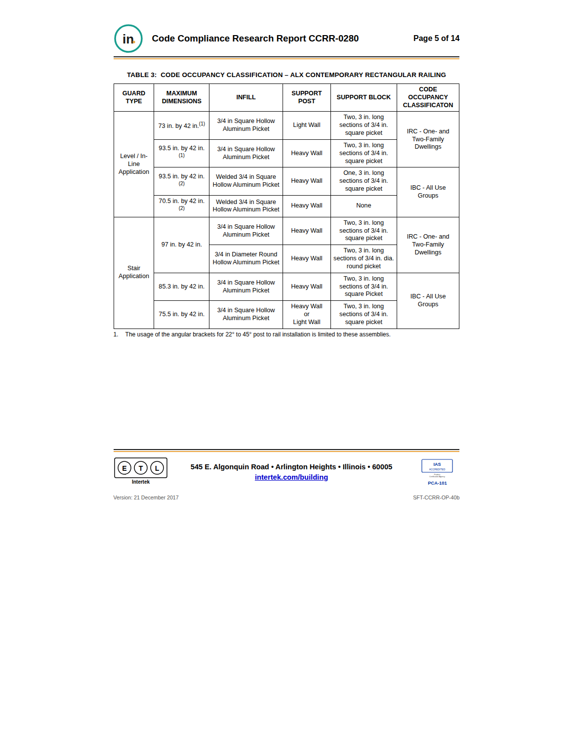in
Code Compliance Research Report CCRR-0280
Page 5 of 14
TABLE 3: CODE OCCUPANCY CLASSIFICATION – ALX CONTEMPORARY RECTANGULAR RAILING
| GUARD TYPE | MAXIMUM DIMENSIONS | INFILL | SUPPORT POST | SUPPORT BLOCK | CODE OCCUPANCY CLASSIFICATON |
| --- | --- | --- | --- | --- | --- |
| Level / In-Line Application | 73 in. by 42 in. (1) | 3/4 in Square Hollow Aluminum Picket | Light Wall | Two, 3 in. long sections of 3/4 in. square picket | IRC - One- and Two-Family Dwellings |
| 93.5 in. by 42 in. (1) | 3/4 in Square Hollow Aluminum Picket | Heavy Wall | Two, 3 in. long sections of 3/4 in. square picket |
| 93.5 in. by 42 in. (2) | Welded 3/4 in Square Hollow Aluminum Picket | Heavy Wall | One, 3 in. long sections of 3/4 in. square picket | IBC - All Use Groups |
| 70.5 in. by 42 in. (2) | Welded 3/4 in Square Hollow Aluminum Picket | Heavy Wall | None |
| Stair Application | 97 in. by 42 in. | 3/4 in Square Hollow Aluminum Picket | Heavy Wall | Two, 3 in. long sections of 3/4 in. square picket | IRC - One- and Two-Family Dwellings |
| 3/4 in Diameter Round Hollow Aluminum Picket | Heavy Wall | Two, 3 in. long sections of 3/4 in. dia. round picket |
| 85.3 in. by 42 in. | 3/4 in Square Hollow Aluminum Picket | Heavy Wall | Two, 3 in. long sections of 3/4 in. square Picket | IBC - All Use Groups |
| 75.5 in. by 42 in. | 3/4 in Square Hollow Aluminum Picket | Heavy Wall or Light Wall | Two, 3 in. long sections of 3/4 in. square picket |
1. The usage of the angular brackets for 22° to 45° post to rail installation is limited to these assemblies.
E T L Intertek
545 E. Algonquin Road • Arlington Heights • Illinois • 60005
intertek.com/building
IAS ACCREDITED Product Certification Agency
PCA-101
Version: 21 December 2017 SFT-CCRR-OP-40b